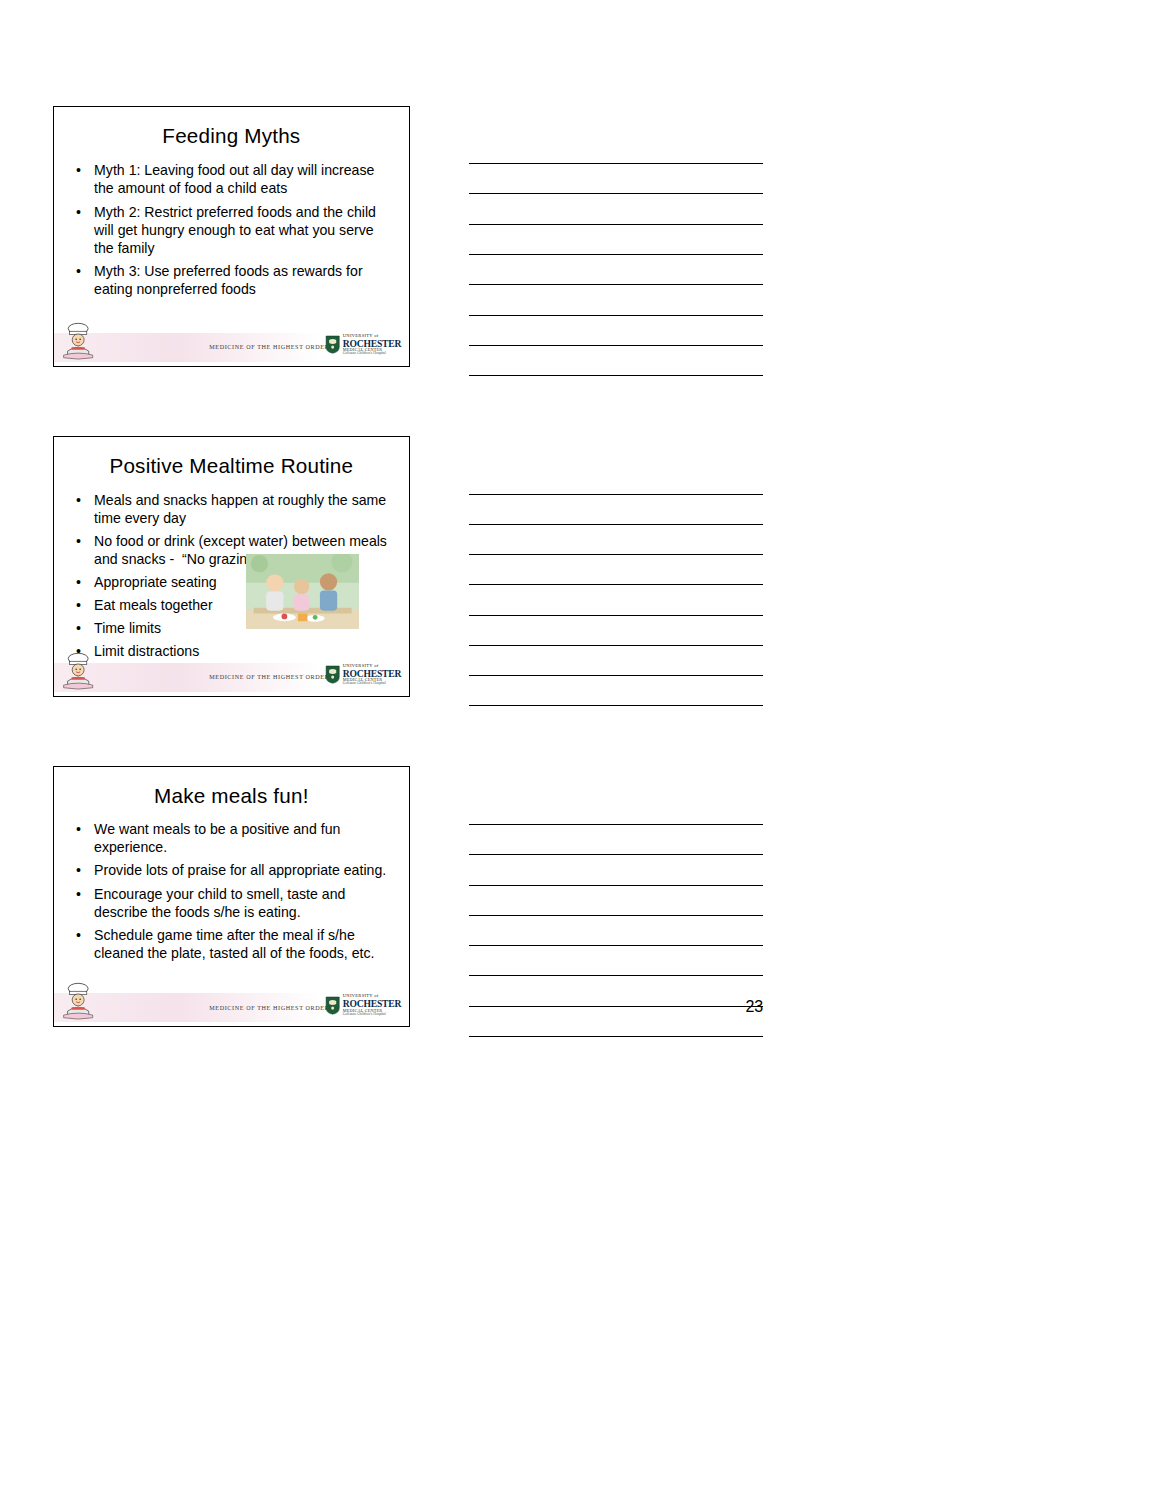Feeding Myths
Myth 1: Leaving food out all day will increase the amount of food a child eats
Myth 2: Restrict preferred foods and the child will get hungry enough to eat what you serve the family
Myth 3: Use preferred foods as rewards for eating nonpreferred foods
Medicine of the Highest Order
UNIVERSITY of
ROCHESTER
MEDICAL CENTER
Golisano Children's Hospital
Positive Mealtime Routine
Meals and snacks happen at roughly the same time every day
No food or drink (except water) between meals and snacks - “No grazing”
Appropriate seating
Eat meals together
Time limits
Limit distractions
Medicine of the Highest Order
UNIVERSITY of
ROCHESTER
MEDICAL CENTER
Golisano Children's Hospital
Make meals fun!
We want meals to be a positive and fun experience.
Provide lots of praise for all appropriate eating.
Encourage your child to smell, taste and describe the foods s/he is eating.
Schedule game time after the meal if s/he cleaned the plate, tasted all of the foods, etc.
Medicine of the Highest Order
UNIVERSITY of
ROCHESTER
MEDICAL CENTER
Golisano Children's Hospital
23